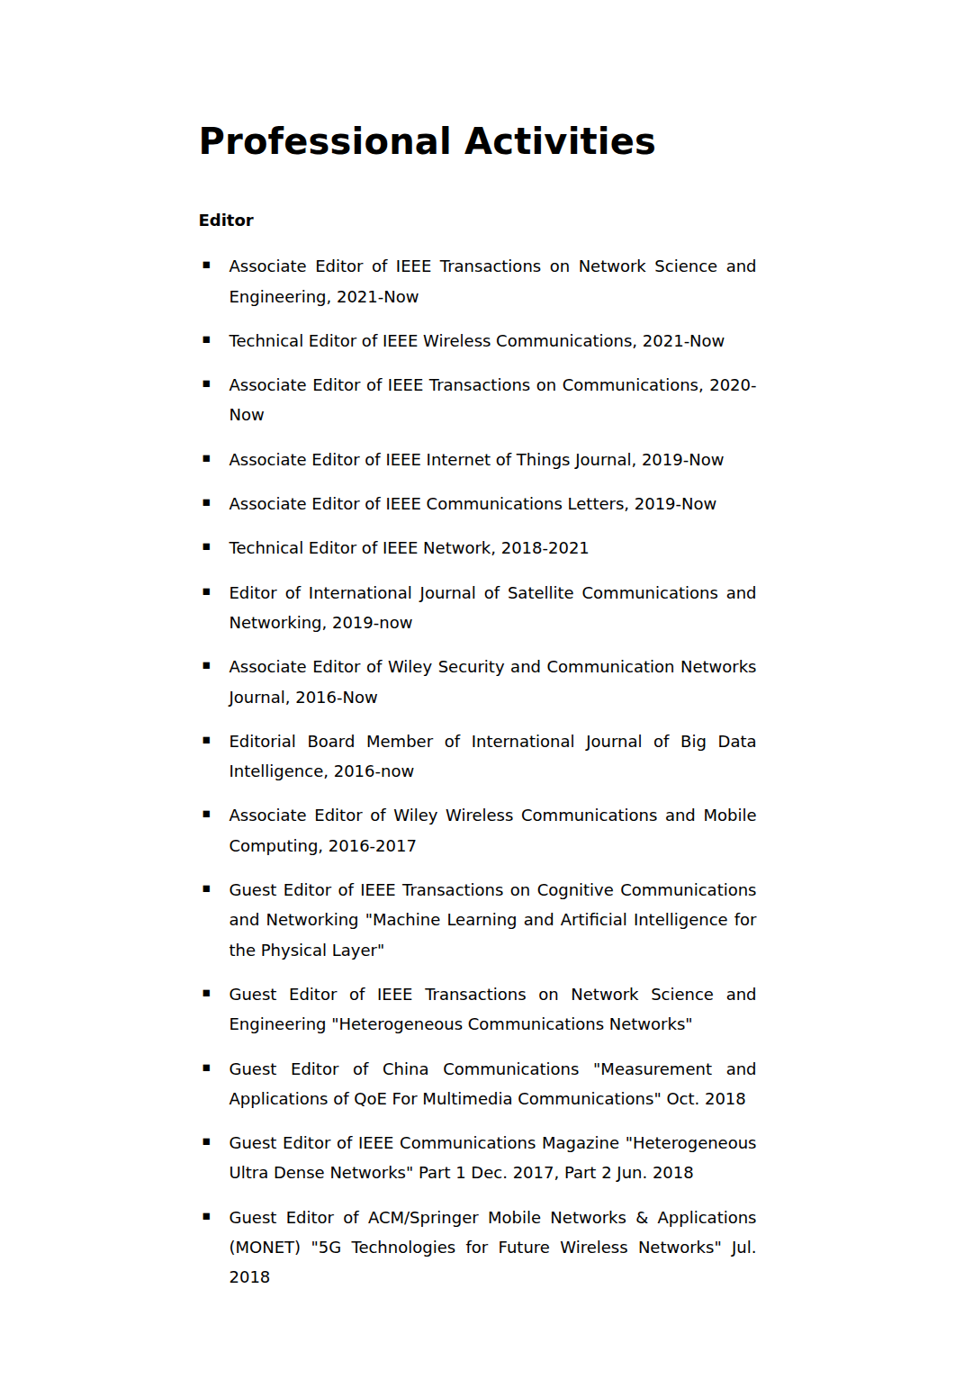Professional Activities
Editor
Associate Editor of IEEE Transactions on Network Science and Engineering, 2021-Now
Technical Editor of IEEE Wireless Communications, 2021-Now
Associate Editor of IEEE Transactions on Communications, 2020-Now
Associate Editor of IEEE Internet of Things Journal, 2019-Now
Associate Editor of IEEE Communications Letters, 2019-Now
Technical Editor of IEEE Network, 2018-2021
Editor of International Journal of Satellite Communications and Networking, 2019-now
Associate Editor of Wiley Security and Communication Networks Journal, 2016-Now
Editorial Board Member of International Journal of Big Data Intelligence, 2016-now
Associate Editor of Wiley Wireless Communications and Mobile Computing, 2016-2017
Guest Editor of IEEE Transactions on Cognitive Communications and Networking "Machine Learning and Artificial Intelligence for the Physical Layer"
Guest Editor of IEEE Transactions on Network Science and Engineering "Heterogeneous Communications Networks"
Guest Editor of China Communications "Measurement and Applications of QoE For Multimedia Communications" Oct. 2018
Guest Editor of IEEE Communications Magazine "Heterogeneous Ultra Dense Networks" Part 1 Dec. 2017, Part 2 Jun. 2018
Guest Editor of ACM/Springer Mobile Networks & Applications (MONET) "5G Technologies for Future Wireless Networks" Jul. 2018